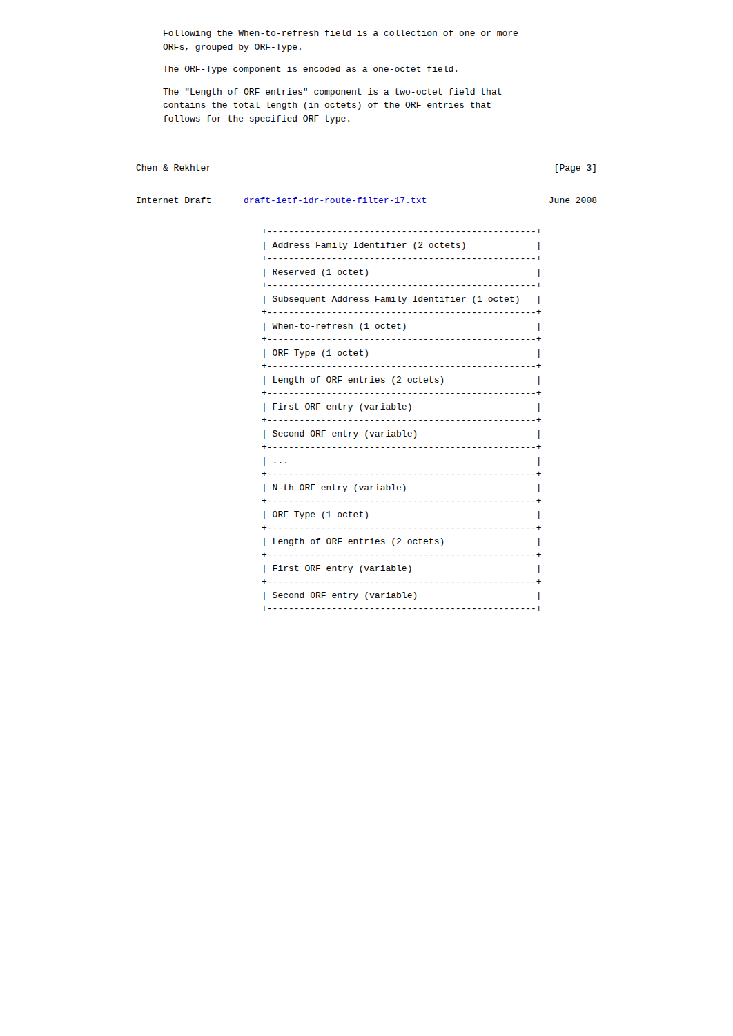Following the When-to-refresh field is a collection of one or more ORFs, grouped by ORF-Type.
The ORF-Type component is encoded as a one-octet field.
The "Length of ORF entries" component is a two-octet field that contains the total length (in octets) of the ORF entries that follows for the specified ORF type.
Chen & Rekhter [Page 3]
Internet Draft draft-ietf-idr-route-filter-17.txt June 2008
+--------------------------------------------------+
| Address Family Identifier (2 octets)             |
+--------------------------------------------------+
| Reserved (1 octet)                               |
+--------------------------------------------------+
| Subsequent Address Family Identifier (1 octet)   |
+--------------------------------------------------+
| When-to-refresh (1 octet)                        |
+--------------------------------------------------+
| ORF Type (1 octet)                               |
+--------------------------------------------------+
| Length of ORF entries (2 octets)                 |
+--------------------------------------------------+
| First ORF entry (variable)                       |
+--------------------------------------------------+
| Second ORF entry (variable)                      |
+--------------------------------------------------+
| ...                                              |
+--------------------------------------------------+
| N-th ORF entry (variable)                        |
+--------------------------------------------------+
| ORF Type (1 octet)                               |
+--------------------------------------------------+
| Length of ORF entries (2 octets)                 |
+--------------------------------------------------+
| First ORF entry (variable)                       |
+--------------------------------------------------+
| Second ORF entry (variable)                      |
+--------------------------------------------------+